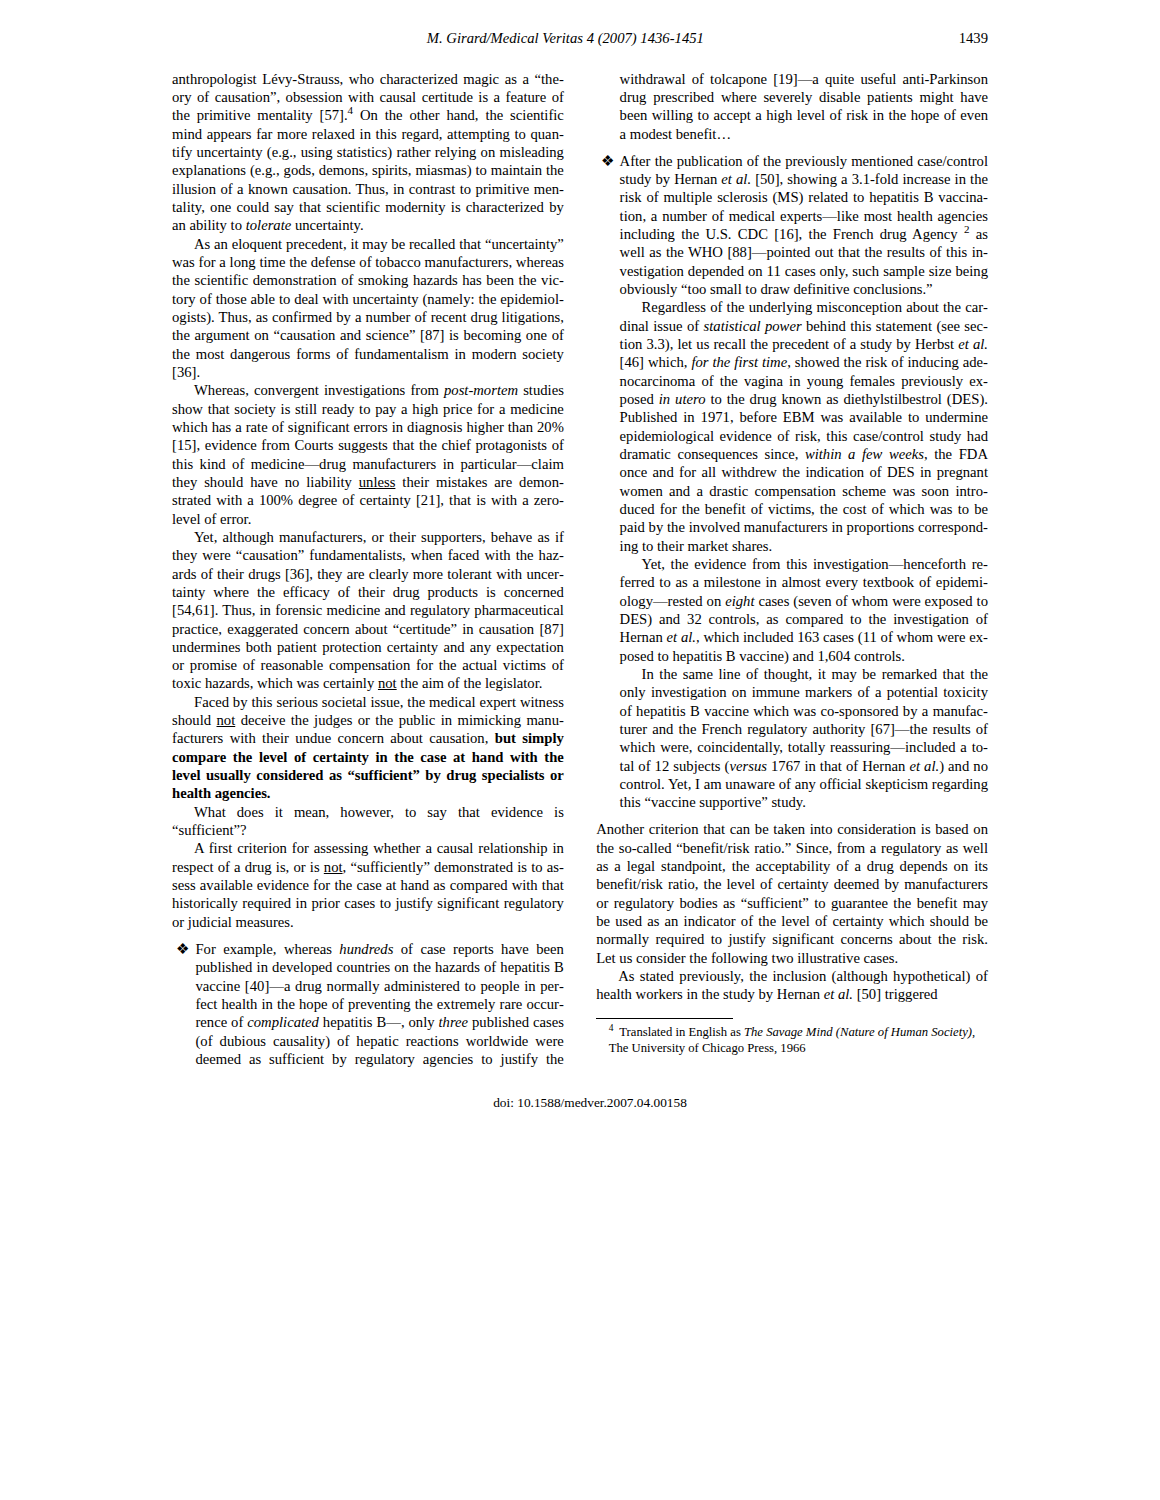M. Girard/Medical Veritas 4 (2007) 1436-1451 1439
anthropologist Lévy-Strauss, who characterized magic as a “theory of causation”, obsession with causal certitude is a feature of the primitive mentality [57].4 On the other hand, the scientific mind appears far more relaxed in this regard, attempting to quantify uncertainty (e.g., using statistics) rather relying on misleading explanations (e.g., gods, demons, spirits, miasmas) to maintain the illusion of a known causation. Thus, in contrast to primitive mentality, one could say that scientific modernity is characterized by an ability to tolerate uncertainty.
As an eloquent precedent, it may be recalled that “uncertainty” was for a long time the defense of tobacco manufacturers, whereas the scientific demonstration of smoking hazards has been the victory of those able to deal with uncertainty (namely: the epidemiologists). Thus, as confirmed by a number of recent drug litigations, the argument on “causation and science” [87] is becoming one of the most dangerous forms of fundamentalism in modern society [36].
Whereas, convergent investigations from post-mortem studies show that society is still ready to pay a high price for a medicine which has a rate of significant errors in diagnosis higher than 20% [15], evidence from Courts suggests that the chief protagonists of this kind of medicine—drug manufacturers in particular—claim they should have no liability unless their mistakes are demonstrated with a 100% degree of certainty [21], that is with a zero-level of error.
Yet, although manufacturers, or their supporters, behave as if they were “causation” fundamentalists, when faced with the hazards of their drugs [36], they are clearly more tolerant with uncertainty where the efficacy of their drug products is concerned [54,61]. Thus, in forensic medicine and regulatory pharmaceutical practice, exaggerated concern about “certitude” in causation [87] undermines both patient protection certainty and any expectation or promise of reasonable compensation for the actual victims of toxic hazards, which was certainly not the aim of the legislator.
Faced by this serious societal issue, the medical expert witness should not deceive the judges or the public in mimicking manufacturers with their undue concern about causation, but simply compare the level of certainty in the case at hand with the level usually considered as “sufficient” by drug specialists or health agencies.
What does it mean, however, to say that evidence is “sufficient”?
A first criterion for assessing whether a causal relationship in respect of a drug is, or is not, “sufficiently” demonstrated is to assess available evidence for the case at hand as compared with that historically required in prior cases to justify significant regulatory or judicial measures.
For example, whereas hundreds of case reports have been published in developed countries on the hazards of hepatitis B vaccine [40]—a drug normally administered to people in perfect health in the hope of preventing the extremely rare occurrence of complicated hepatitis B—, only three published cases (of dubious causality) of hepatic reactions worldwide were deemed as sufficient by regulatory agencies to justify the withdrawal of tolcapone [19]—a quite useful anti-Parkinson drug prescribed where severely disable patients might have been willing to accept a high level of risk in the hope of even a modest benefit…
After the publication of the previously mentioned case/control study by Hernan et al. [50], showing a 3.1-fold increase in the risk of multiple sclerosis (MS) related to hepatitis B vaccination, a number of medical experts—like most health agencies including the U.S. CDC [16], the French drug Agency 2 as well as the WHO [88]—pointed out that the results of this investigation depended on 11 cases only, such sample size being obviously “too small to draw definitive conclusions.”
Regardless of the underlying misconception about the cardinal issue of statistical power behind this statement (see section 3.3), let us recall the precedent of a study by Herbst et al. [46] which, for the first time, showed the risk of inducing adenocarcinoma of the vagina in young females previously exposed in utero to the drug known as diethylstilbestrol (DES). Published in 1971, before EBM was available to undermine epidemiological evidence of risk, this case/control study had dramatic consequences since, within a few weeks, the FDA once and for all withdrew the indication of DES in pregnant women and a drastic compensation scheme was soon introduced for the benefit of victims, the cost of which was to be paid by the involved manufacturers in proportions corresponding to their market shares.
Yet, the evidence from this investigation—henceforth referred to as a milestone in almost every textbook of epidemiology—rested on eight cases (seven of whom were exposed to DES) and 32 controls, as compared to the investigation of Hernan et al., which included 163 cases (11 of whom were exposed to hepatitis B vaccine) and 1,604 controls.
In the same line of thought, it may be remarked that the only investigation on immune markers of a potential toxicity of hepatitis B vaccine which was co-sponsored by a manufacturer and the French regulatory authority [67]—the results of which were, coincidentally, totally reassuring—included a total of 12 subjects (versus 1767 in that of Hernan et al.) and no control. Yet, I am unaware of any official skepticism regarding this “vaccine supportive” study.
Another criterion that can be taken into consideration is based on the so-called “benefit/risk ratio.” Since, from a regulatory as well as a legal standpoint, the acceptability of a drug depends on its benefit/risk ratio, the level of certainty deemed by manufacturers or regulatory bodies as “sufficient” to guarantee the benefit may be used as an indicator of the level of certainty which should be normally required to justify significant concerns about the risk. Let us consider the following two illustrative cases.
As stated previously, the inclusion (although hypothetical) of health workers in the study by Hernan et al. [50] triggered
4 Translated in English as The Savage Mind (Nature of Human Society), The University of Chicago Press, 1966
doi: 10.1588/medver.2007.04.00158